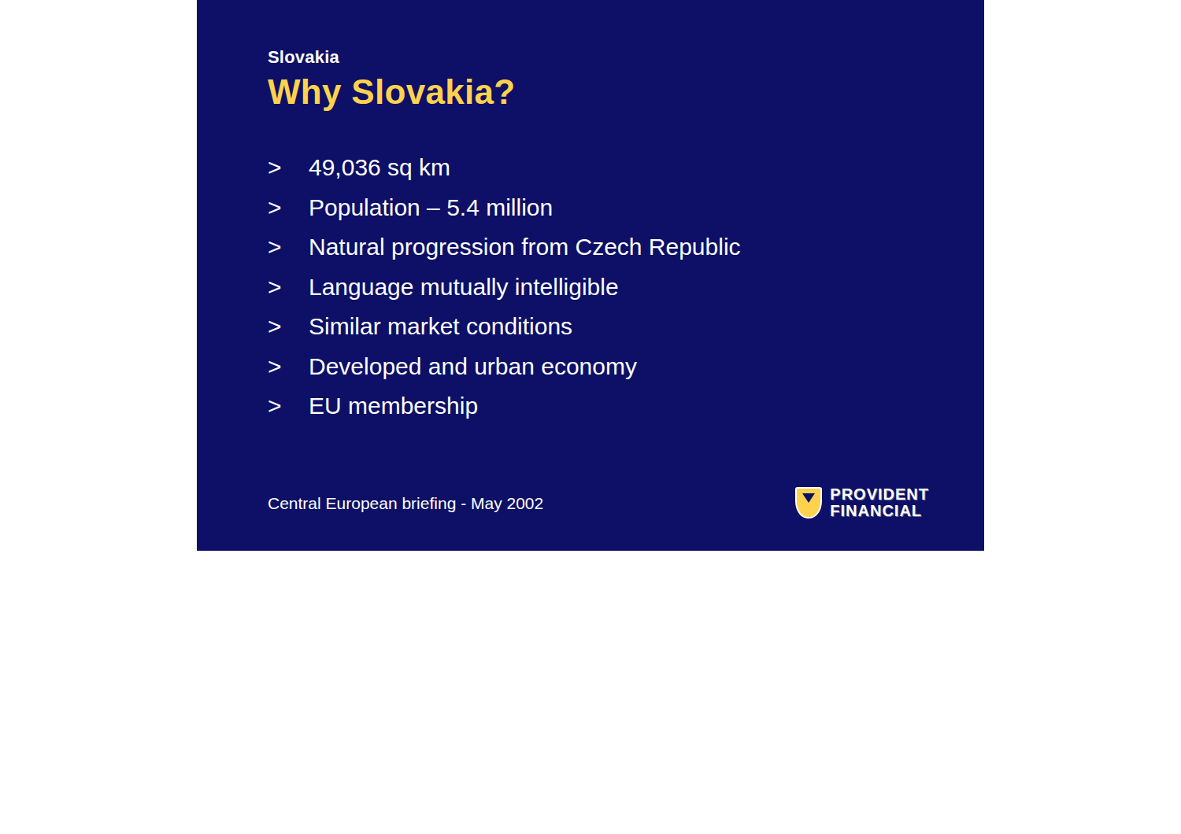Slovakia
Why Slovakia?
49,036 sq km
Population – 5.4 million
Natural progression from Czech Republic
Language mutually intelligible
Similar market conditions
Developed and urban economy
EU membership
Central European briefing - May 2002
PROVIDENT
FINANCIAL